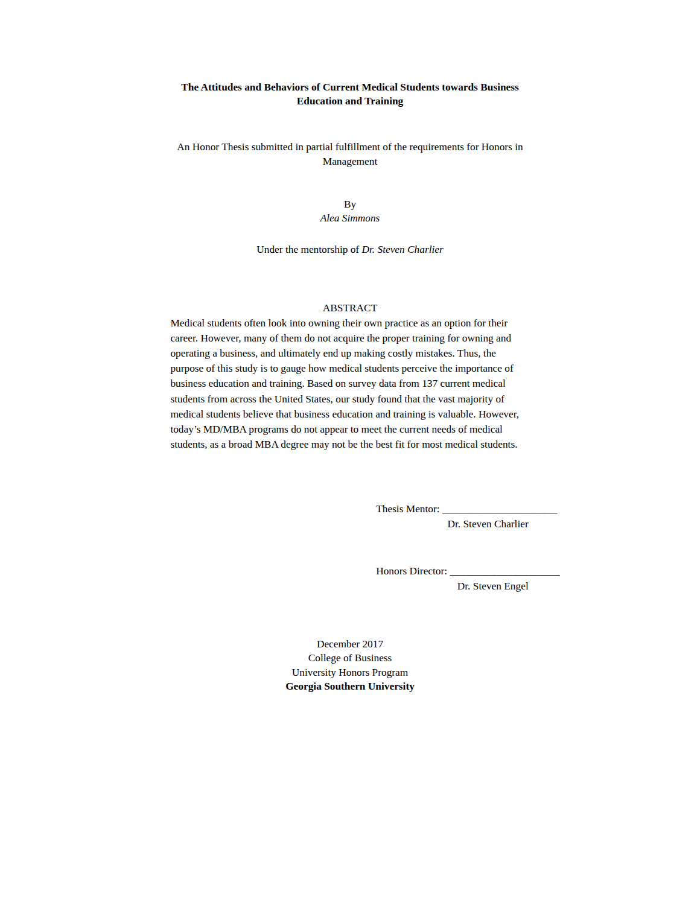The Attitudes and Behaviors of Current Medical Students towards Business
Education and Training
An Honor Thesis submitted in partial fulfillment of the requirements for Honors in
Management
By
Alea Simmons
Under the mentorship of Dr. Steven Charlier
ABSTRACT
Medical students often look into owning their own practice as an option for their career. However, many of them do not acquire the proper training for owning and operating a business, and ultimately end up making costly mistakes. Thus, the purpose of this study is to gauge how medical students perceive the importance of business education and training. Based on survey data from 137 current medical students from across the United States, our study found that the vast majority of medical students believe that business education and training is valuable. However, today’s MD/MBA programs do not appear to meet the current needs of medical students, as a broad MBA degree may not be the best fit for most medical students.
Thesis Mentor: ______________________
Dr. Steven Charlier
Honors Director: _____________________
Dr. Steven Engel
December 2017
College of Business
University Honors Program
Georgia Southern University